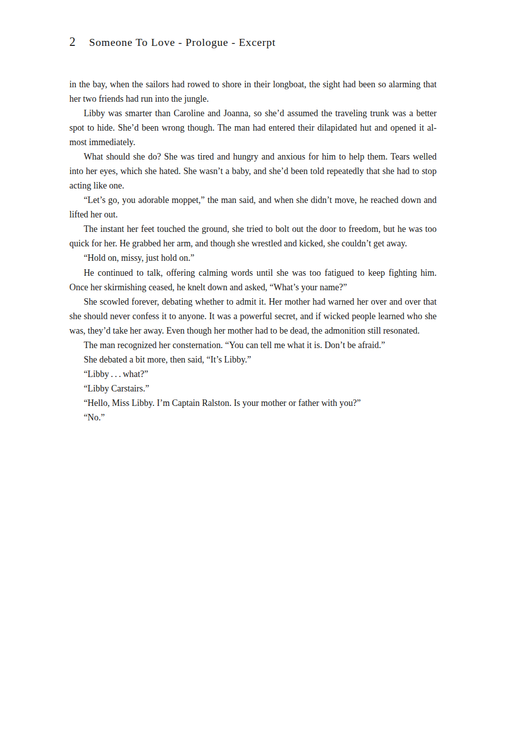2 Someone To Love - Prologue - Excerpt
in the bay, when the sailors had rowed to shore in their longboat, the sight had been so alarming that her two friends had run into the jungle.
Libby was smarter than Caroline and Joanna, so she’d assumed the traveling trunk was a better spot to hide. She’d been wrong though. The man had entered their dilapidated hut and opened it almost immediately.
What should she do? She was tired and hungry and anxious for him to help them. Tears welled into her eyes, which she hated. She wasn’t a baby, and she’d been told repeatedly that she had to stop acting like one.
“Let’s go, you adorable moppet,” the man said, and when she didn’t move, he reached down and lifted her out.
The instant her feet touched the ground, she tried to bolt out the door to freedom, but he was too quick for her. He grabbed her arm, and though she wrestled and kicked, she couldn’t get away.
“Hold on, missy, just hold on.”
He continued to talk, offering calming words until she was too fatigued to keep fighting him. Once her skirmishing ceased, he knelt down and asked, “What’s your name?”
She scowled forever, debating whether to admit it. Her mother had warned her over and over that she should never confess it to anyone. It was a powerful secret, and if wicked people learned who she was, they’d take her away. Even though her mother had to be dead, the admonition still resonated.
The man recognized her consternation. “You can tell me what it is. Don’t be afraid.”
She debated a bit more, then said, “It’s Libby.”
“Libby . . . what?”
“Libby Carstairs.”
“Hello, Miss Libby. I’m Captain Ralston. Is your mother or father with you?”
“No.”